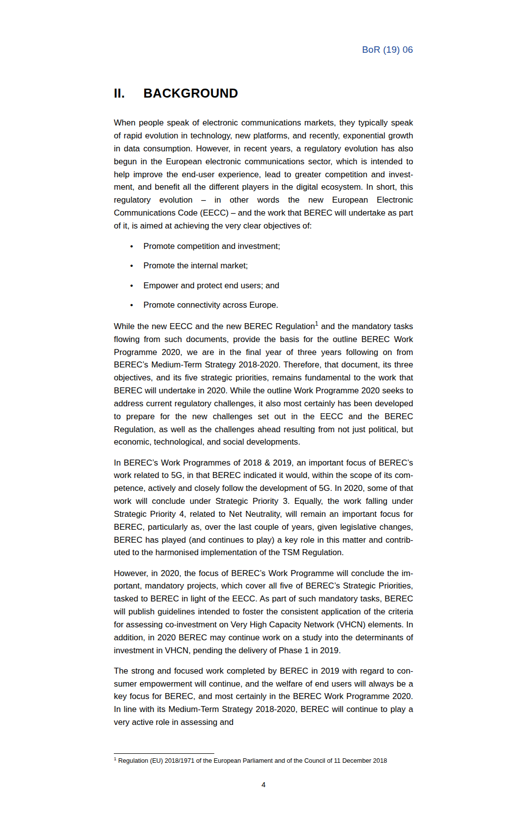BoR (19) 06
II. BACKGROUND
When people speak of electronic communications markets, they typically speak of rapid evolution in technology, new platforms, and recently, exponential growth in data consumption. However, in recent years, a regulatory evolution has also begun in the European electronic communications sector, which is intended to help improve the end-user experience, lead to greater competition and investment, and benefit all the different players in the digital ecosystem. In short, this regulatory evolution – in other words the new European Electronic Communications Code (EECC) – and the work that BEREC will undertake as part of it, is aimed at achieving the very clear objectives of:
Promote competition and investment;
Promote the internal market;
Empower and protect end users; and
Promote connectivity across Europe.
While the new EECC and the new BEREC Regulation1 and the mandatory tasks flowing from such documents, provide the basis for the outline BEREC Work Programme 2020, we are in the final year of three years following on from BEREC’s Medium-Term Strategy 2018-2020. Therefore, that document, its three objectives, and its five strategic priorities, remains fundamental to the work that BEREC will undertake in 2020. While the outline Work Programme 2020 seeks to address current regulatory challenges, it also most certainly has been developed to prepare for the new challenges set out in the EECC and the BEREC Regulation, as well as the challenges ahead resulting from not just political, but economic, technological, and social developments.
In BEREC’s Work Programmes of 2018 & 2019, an important focus of BEREC’s work related to 5G, in that BEREC indicated it would, within the scope of its competence, actively and closely follow the development of 5G. In 2020, some of that work will conclude under Strategic Priority 3. Equally, the work falling under Strategic Priority 4, related to Net Neutrality, will remain an important focus for BEREC, particularly as, over the last couple of years, given legislative changes, BEREC has played (and continues to play) a key role in this matter and contributed to the harmonised implementation of the TSM Regulation.
However, in 2020, the focus of BEREC’s Work Programme will conclude the important, mandatory projects, which cover all five of BEREC’s Strategic Priorities, tasked to BEREC in light of the EECC. As part of such mandatory tasks, BEREC will publish guidelines intended to foster the consistent application of the criteria for assessing co-investment on Very High Capacity Network (VHCN) elements. In addition, in 2020 BEREC may continue work on a study into the determinants of investment in VHCN, pending the delivery of Phase 1 in 2019.
The strong and focused work completed by BEREC in 2019 with regard to consumer empowerment will continue, and the welfare of end users will always be a key focus for BEREC, and most certainly in the BEREC Work Programme 2020. In line with its Medium-Term Strategy 2018-2020, BEREC will continue to play a very active role in assessing and
1 Regulation (EU) 2018/1971 of the European Parliament and of the Council of 11 December 2018
4